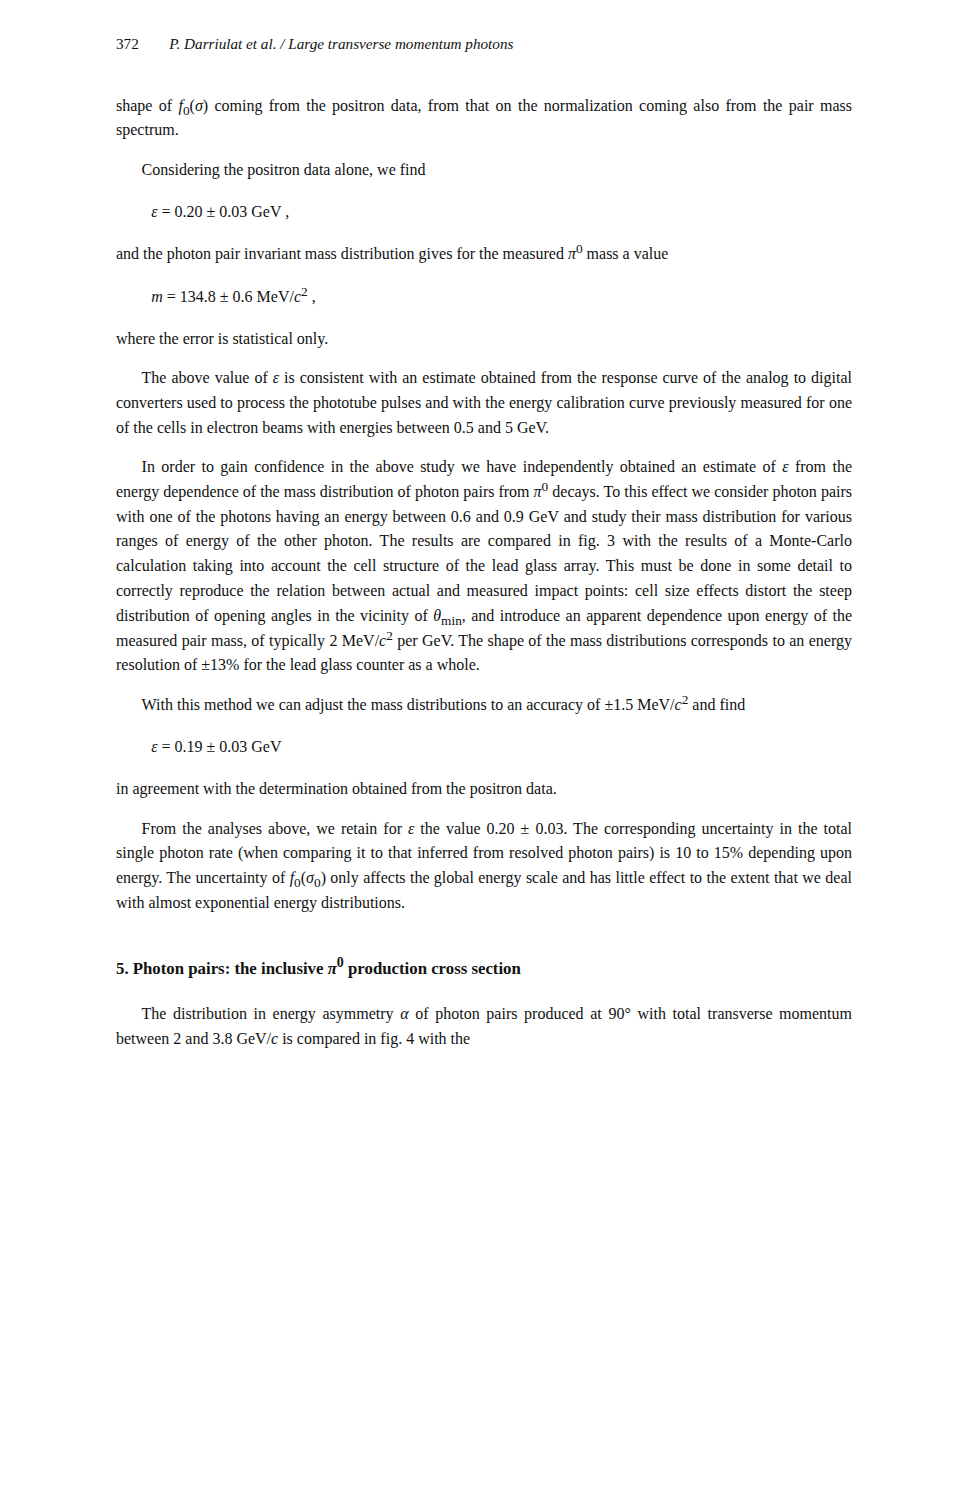372 P. Darriulat et al. / Large transverse momentum photons
shape of f0(σ) coming from the positron data, from that on the normalization coming also from the pair mass spectrum.
Considering the positron data alone, we find
ε = 0.20 ± 0.03 GeV ,
and the photon pair invariant mass distribution gives for the measured π0 mass a value
m = 134.8 ± 0.6 MeV/c2 ,
where the error is statistical only.
The above value of ε is consistent with an estimate obtained from the response curve of the analog to digital converters used to process the phototube pulses and with the energy calibration curve previously measured for one of the cells in electron beams with energies between 0.5 and 5 GeV.
In order to gain confidence in the above study we have independently obtained an estimate of ε from the energy dependence of the mass distribution of photon pairs from π0 decays. To this effect we consider photon pairs with one of the photons having an energy between 0.6 and 0.9 GeV and study their mass distribution for various ranges of energy of the other photon. The results are compared in fig. 3 with the results of a Monte-Carlo calculation taking into account the cell structure of the lead glass array. This must be done in some detail to correctly reproduce the relation between actual and measured impact points: cell size effects distort the steep distribution of opening angles in the vicinity of θmin, and introduce an apparent dependence upon energy of the measured pair mass, of typically 2 MeV/c2 per GeV. The shape of the mass distributions corresponds to an energy resolution of ±13% for the lead glass counter as a whole.
With this method we can adjust the mass distributions to an accuracy of ±1.5 MeV/c2 and find
ε = 0.19 ± 0.03 GeV
in agreement with the determination obtained from the positron data.
From the analyses above, we retain for ε the value 0.20 ± 0.03. The corresponding uncertainty in the total single photon rate (when comparing it to that inferred from resolved photon pairs) is 10 to 15% depending upon energy. The uncertainty of f0(σ0) only affects the global energy scale and has little effect to the extent that we deal with almost exponential energy distributions.
5. Photon pairs: the inclusive π0 production cross section
The distribution in energy asymmetry α of photon pairs produced at 90° with total transverse momentum between 2 and 3.8 GeV/c is compared in fig. 4 with the